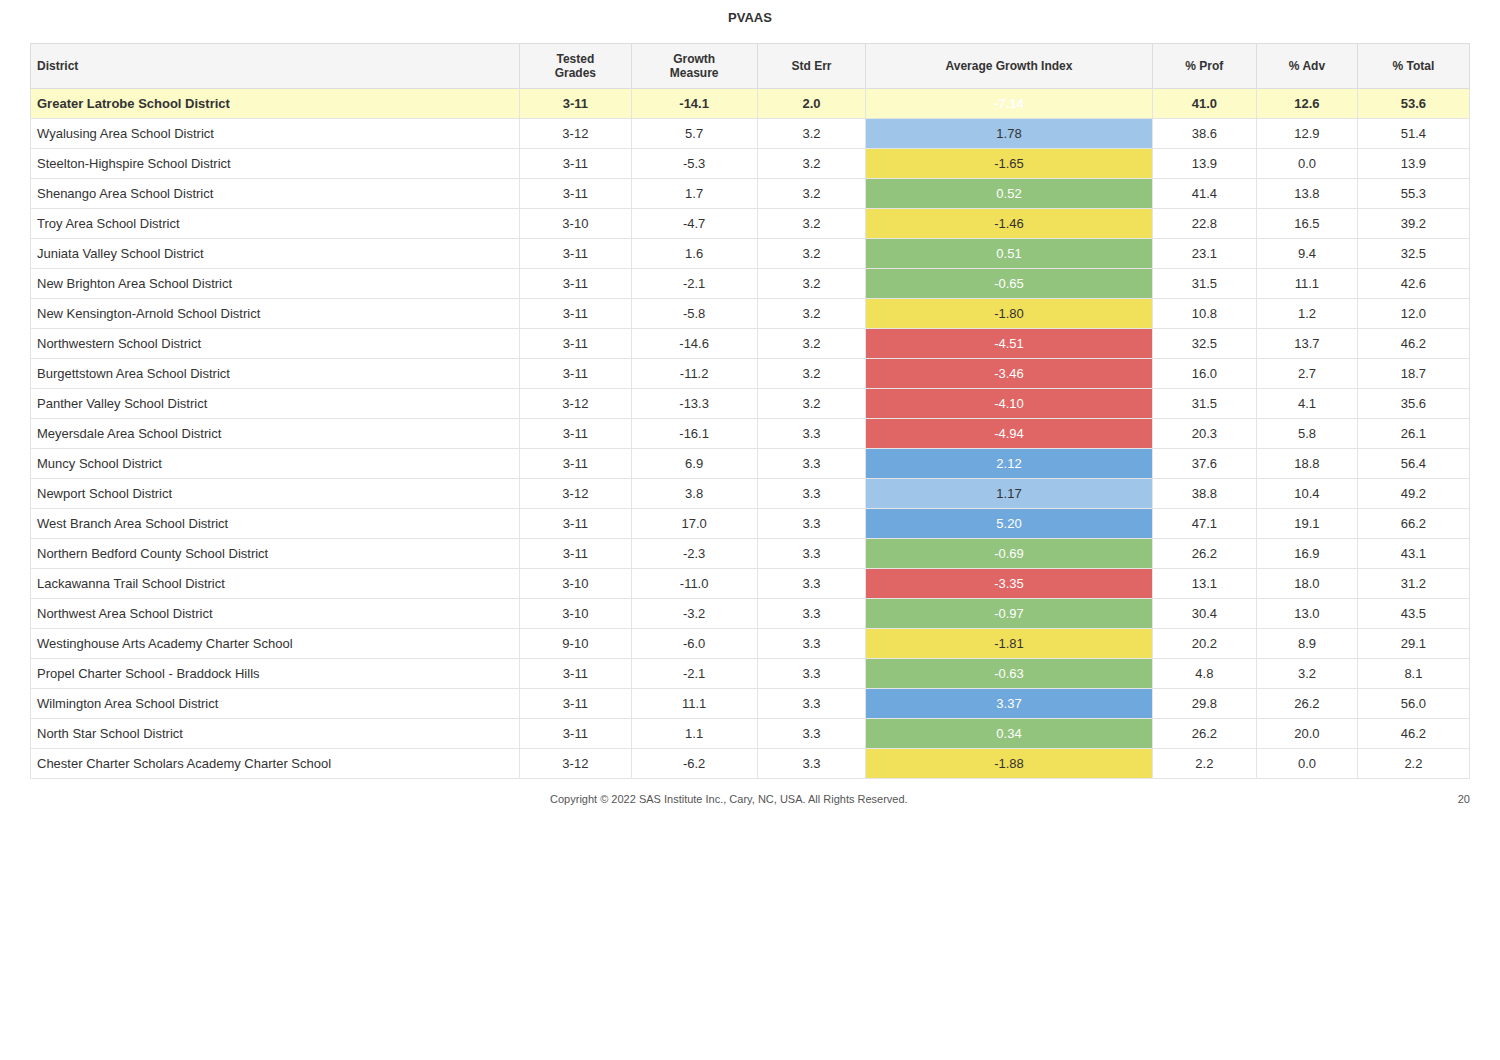PVAAS
| District | Tested Grades | Growth Measure | Std Err | Average Growth Index | % Prof | % Adv | % Total |
| --- | --- | --- | --- | --- | --- | --- | --- |
| Greater Latrobe School District | 3-11 | -14.1 | 2.0 | -7.14 | 41.0 | 12.6 | 53.6 |
| Wyalusing Area School District | 3-12 | 5.7 | 3.2 | 1.78 | 38.6 | 12.9 | 51.4 |
| Steelton-Highspire School District | 3-11 | -5.3 | 3.2 | -1.65 | 13.9 | 0.0 | 13.9 |
| Shenango Area School District | 3-11 | 1.7 | 3.2 | 0.52 | 41.4 | 13.8 | 55.3 |
| Troy Area School District | 3-10 | -4.7 | 3.2 | -1.46 | 22.8 | 16.5 | 39.2 |
| Juniata Valley School District | 3-11 | 1.6 | 3.2 | 0.51 | 23.1 | 9.4 | 32.5 |
| New Brighton Area School District | 3-11 | -2.1 | 3.2 | -0.65 | 31.5 | 11.1 | 42.6 |
| New Kensington-Arnold School District | 3-11 | -5.8 | 3.2 | -1.80 | 10.8 | 1.2 | 12.0 |
| Northwestern School District | 3-11 | -14.6 | 3.2 | -4.51 | 32.5 | 13.7 | 46.2 |
| Burgettstown Area School District | 3-11 | -11.2 | 3.2 | -3.46 | 16.0 | 2.7 | 18.7 |
| Panther Valley School District | 3-12 | -13.3 | 3.2 | -4.10 | 31.5 | 4.1 | 35.6 |
| Meyersdale Area School District | 3-11 | -16.1 | 3.3 | -4.94 | 20.3 | 5.8 | 26.1 |
| Muncy School District | 3-11 | 6.9 | 3.3 | 2.12 | 37.6 | 18.8 | 56.4 |
| Newport School District | 3-12 | 3.8 | 3.3 | 1.17 | 38.8 | 10.4 | 49.2 |
| West Branch Area School District | 3-11 | 17.0 | 3.3 | 5.20 | 47.1 | 19.1 | 66.2 |
| Northern Bedford County School District | 3-11 | -2.3 | 3.3 | -0.69 | 26.2 | 16.9 | 43.1 |
| Lackawanna Trail School District | 3-10 | -11.0 | 3.3 | -3.35 | 13.1 | 18.0 | 31.2 |
| Northwest Area School District | 3-10 | -3.2 | 3.3 | -0.97 | 30.4 | 13.0 | 43.5 |
| Westinghouse Arts Academy Charter School | 9-10 | -6.0 | 3.3 | -1.81 | 20.2 | 8.9 | 29.1 |
| Propel Charter School - Braddock Hills | 3-11 | -2.1 | 3.3 | -0.63 | 4.8 | 3.2 | 8.1 |
| Wilmington Area School District | 3-11 | 11.1 | 3.3 | 3.37 | 29.8 | 26.2 | 56.0 |
| North Star School District | 3-11 | 1.1 | 3.3 | 0.34 | 26.2 | 20.0 | 46.2 |
| Chester Charter Scholars Academy Charter School | 3-12 | -6.2 | 3.3 | -1.88 | 2.2 | 0.0 | 2.2 |
Copyright © 2022 SAS Institute Inc., Cary, NC, USA. All Rights Reserved. 20